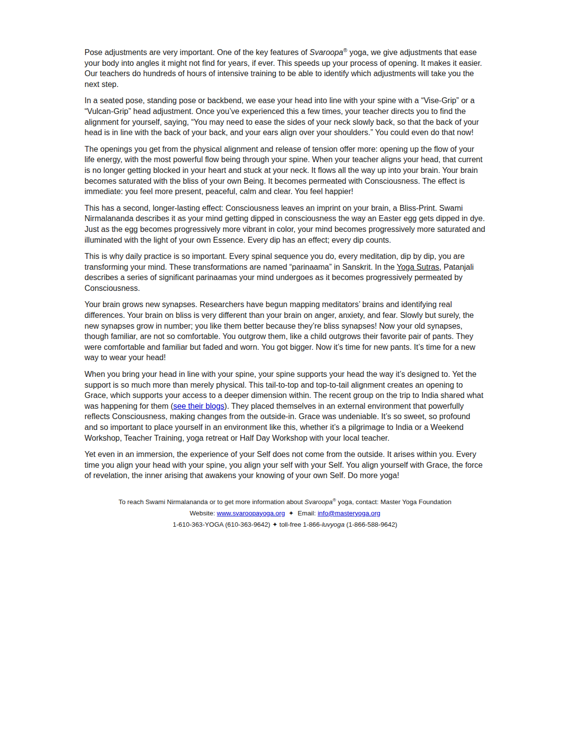Pose adjustments are very important. One of the key features of Svaroopa® yoga, we give adjustments that ease your body into angles it might not find for years, if ever. This speeds up your process of opening. It makes it easier. Our teachers do hundreds of hours of intensive training to be able to identify which adjustments will take you the next step.
In a seated pose, standing pose or backbend, we ease your head into line with your spine with a “Vise-Grip” or a “Vulcan-Grip” head adjustment. Once you’ve experienced this a few times, your teacher directs you to find the alignment for yourself, saying, “You may need to ease the sides of your neck slowly back, so that the back of your head is in line with the back of your back, and your ears align over your shoulders.” You could even do that now!
The openings you get from the physical alignment and release of tension offer more: opening up the flow of your life energy, with the most powerful flow being through your spine. When your teacher aligns your head, that current is no longer getting blocked in your heart and stuck at your neck. It flows all the way up into your brain. Your brain becomes saturated with the bliss of your own Being. It becomes permeated with Consciousness. The effect is immediate: you feel more present, peaceful, calm and clear. You feel happier!
This has a second, longer-lasting effect: Consciousness leaves an imprint on your brain, a Bliss-Print. Swami Nirmalananda describes it as your mind getting dipped in consciousness the way an Easter egg gets dipped in dye. Just as the egg becomes progressively more vibrant in color, your mind becomes progressively more saturated and illuminated with the light of your own Essence. Every dip has an effect; every dip counts.
This is why daily practice is so important. Every spinal sequence you do, every meditation, dip by dip, you are transforming your mind. These transformations are named “parinaama” in Sanskrit. In the Yoga Sutras, Patanjali describes a series of significant parinaamas your mind undergoes as it becomes progressively permeated by Consciousness.
Your brain grows new synapses. Researchers have begun mapping meditators’ brains and identifying real differences. Your brain on bliss is very different than your brain on anger, anxiety, and fear. Slowly but surely, the new synapses grow in number; you like them better because they’re bliss synapses! Now your old synapses, though familiar, are not so comfortable. You outgrow them, like a child outgrows their favorite pair of pants. They were comfortable and familiar but faded and worn. You got bigger. Now it’s time for new pants. It’s time for a new way to wear your head!
When you bring your head in line with your spine, your spine supports your head the way it’s designed to. Yet the support is so much more than merely physical. This tail-to-top and top-to-tail alignment creates an opening to Grace, which supports your access to a deeper dimension within. The recent group on the trip to India shared what was happening for them (see their blogs). They placed themselves in an external environment that powerfully reflects Consciousness, making changes from the outside-in. Grace was undeniable. It’s so sweet, so profound and so important to place yourself in an environment like this, whether it’s a pilgrimage to India or a Weekend Workshop, Teacher Training, yoga retreat or Half Day Workshop with your local teacher.
Yet even in an immersion, the experience of your Self does not come from the outside. It arises within you. Every time you align your head with your spine, you align your self with your Self. You align yourself with Grace, the force of revelation, the inner arising that awakens your knowing of your own Self. Do more yoga!
To reach Swami Nirmalananda or to get more information about Svaroopa® yoga, contact: Master Yoga Foundation
Website: www.svaroopayoga.org ✦ Email: info@masteryoga.org
1-610-363-YOGA (610-363-9642) ✦ toll-free 1-866-luvyoga (1-866-588-9642)